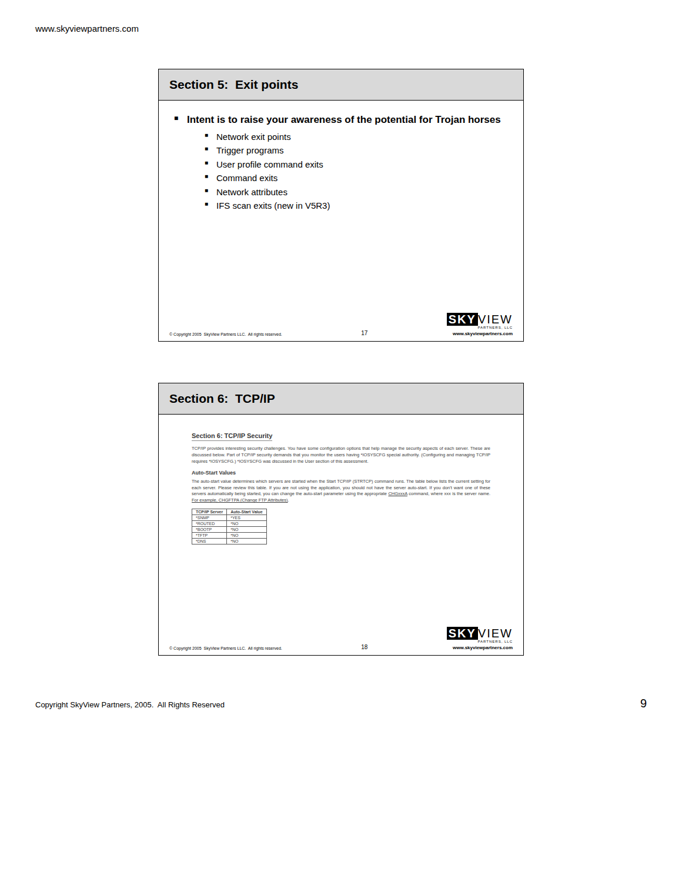www.skyviewpartners.com
Section 5: Exit points
Intent is to raise your awareness of the potential for Trojan horses
Network exit points
Trigger programs
User profile command exits
Command exits
Network attributes
IFS scan exits (new in V5R3)
© Copyright 2005 SkyView Partners LLC. All rights reserved.
17
SKY VIEW
PARTNERS, LLC
www.skyviewpartners.com
Section 6: TCP/IP
Section 6: TCP/IP Security
TCP/IP provides interesting security challenges. You have some configuration options that help manage the security aspects of each server. These are discussed below. Part of TCP/IP security demands that you monitor the users having *IOSYSCFG special authority. (Configuring and managing TCP/IP requires *IOSYSCFG.) *IOSYSCFG was discussed in the User section of this assessment.
Auto-Start Values
The auto-start value determines which servers are started when the Start TCP/IP (STRTCP) command runs. The table below lists the current setting for each server. Please review this table. If you are not using the application, you should not have the server auto-start. If you don't want one of these servers automatically being started, you can change the auto-start parameter using the appropriate CHGxxxA command, where xxx is the server name. For example, CHGFTPA (Change FTP Attributes).
| TCP/IP Server | Auto-Start Value |
| --- | --- |
| *SNMP | *YES |
| *ROUTED | *NO |
| *BOOTP | *NO |
| *TFTP | *NO |
| *DNS | *NO |
© Copyright 2005 SkyView Partners LLC. All rights reserved.
18
SKY VIEW
PARTNERS, LLC
www.skyviewpartners.com
Copyright SkyView Partners, 2005. All Rights Reserved
9